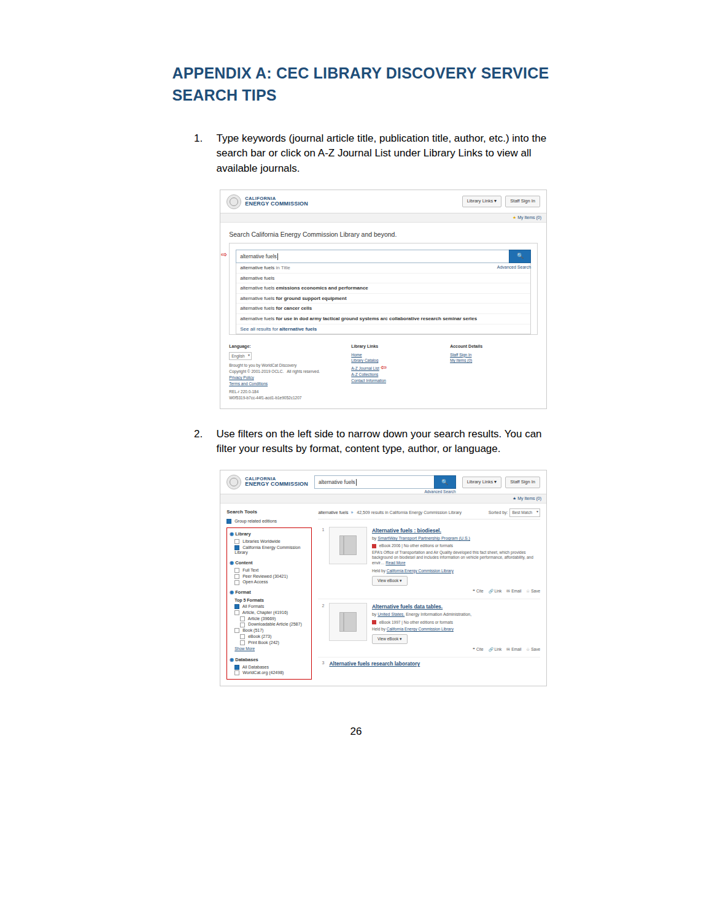APPENDIX A: CEC LIBRARY DISCOVERY SERVICE SEARCH TIPS
Type keywords (journal article title, publication title, author, etc.) into the search bar or click on A-Z Journal List under Library Links to view all available journals.
CALIFORNIA
ENERGY COMMISSION
Library Links ▾ Staff Sign In
★ My Items (0)
Search California Energy Commission Library and beyond.
⇨
alternative fuels
🔍
Advanced Search
alternative fuels in Title
alternative fuels
alternative fuels emissions economics and performance
alternative fuels for ground support equipment
alternative fuels for cancer cells
alternative fuels for use in dod army tactical ground systems arc collaborative research seminar series
See all results for alternative fuels
Language:
English
Brought to you by WorldCat Discovery
Copyright © 2001-2019 OCLC. All rights reserved.
Privacy Policy
Terms and Conditions
REL-r 220.0-184
W0f5319-b7cc-44f1-acd1-b1e9052c1207
Library Links
Home
Library Catalog
A-Z Journal List ⇦
A-Z Collections
Contact Information
Account Details
Staff Sign In
My Items (0)
Use filters on the left side to narrow down your search results. You can filter your results by format, content type, author, or language.
CALIFORNIA
ENERGY COMMISSION
alternative fuels
🔍
Advanced Search
Library Links ▾ Staff Sign In
★ My Items (0)
Search Tools
Group related editions
◉Library
Libraries Worldwide
California Energy Commission Library
◉Content
Full Text
Peer Reviewed (30421)
Open Access
◉Format
Top 5 Formats
All Formats
Article, Chapter (41916)
Article (39669)
Downloadable Article (2587)
Book (517)
eBook (273)
Print Book (242)
Show More
◉Databases
All Databases
WorldCat.org (42498)
alternative fuels» 42,509 results in California Energy Commission Library
Sorted by: Best Match
1
Alternative fuels : biodiesel.
by SmartWay Transport Partnership Program (U.S.)
eBook 2006 | No other editions or formats
EPA's Office of Transportation and Air Quality developed this fact sheet, which provides background on biodiesel and includes information on vehicle performance, affordability, and envir… Read More
Held by California Energy Commission Library
View eBook ▾
❝ Cite🔗 Link✉ Email☆ Save
2
Alternative fuels data tables.
by United States. Energy Information Administration,
eBook 1997 | No other editions or formats
Held by California Energy Commission Library
View eBook ▾
❝ Cite🔗 Link✉ Email☆ Save
3
Alternative fuels research laboratory
26